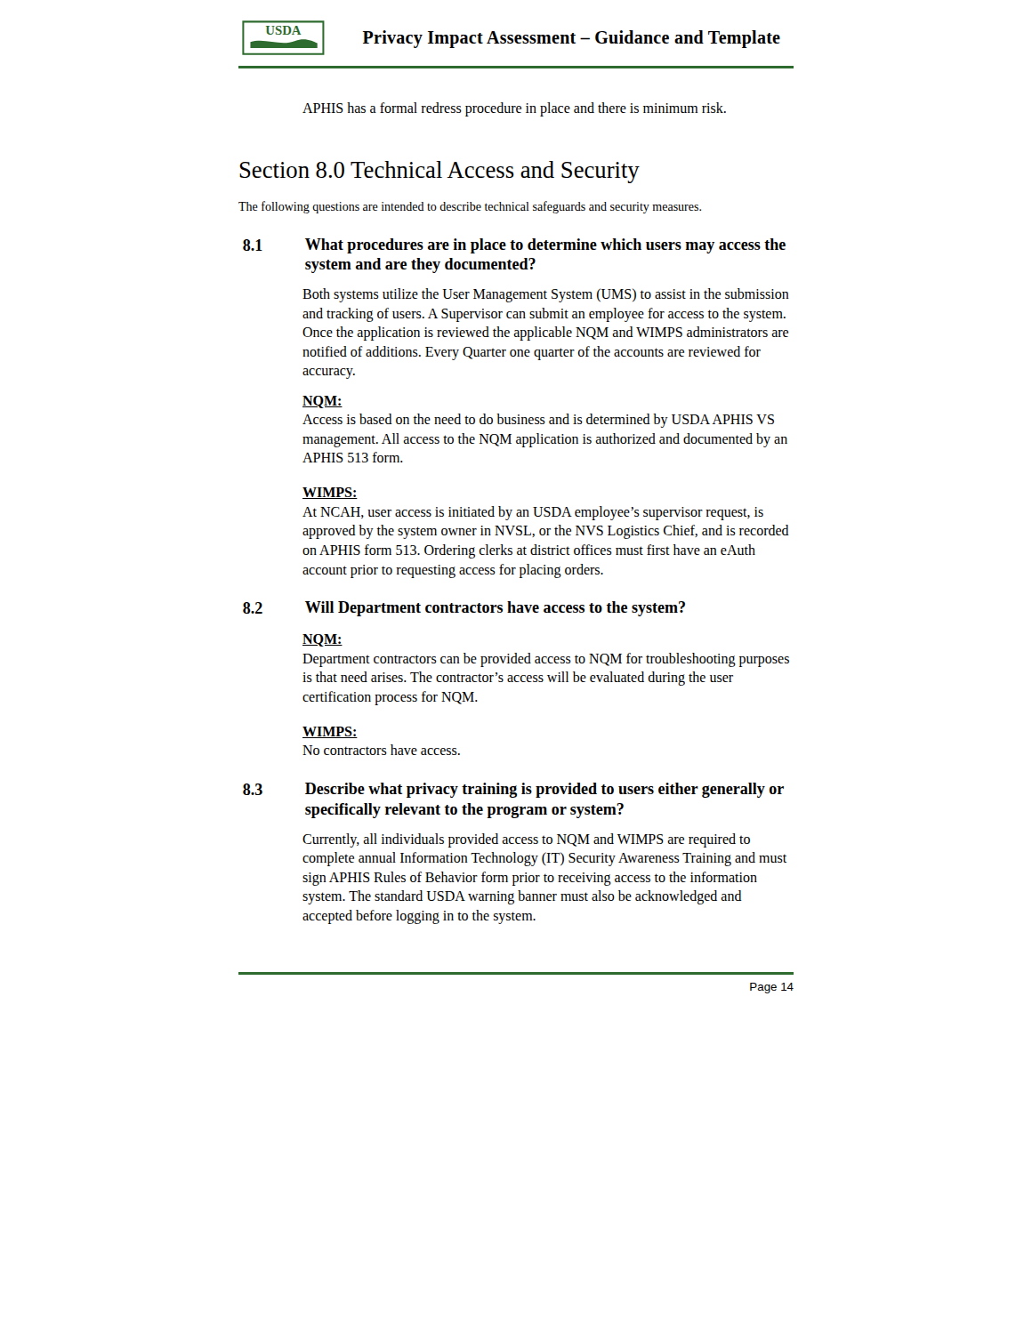USDA
Privacy Impact Assessment – Guidance and Template
APHIS has a formal redress procedure in place and there is minimum risk.
Section 8.0 Technical Access and Security
The following questions are intended to describe technical safeguards and security measures.
8.1
What procedures are in place to determine which users may access the system and are they documented?
Both systems utilize the User Management System (UMS) to assist in the submission and tracking of users. A Supervisor can submit an employee for access to the system. Once the application is reviewed the applicable NQM and WIMPS administrators are notified of additions. Every Quarter one quarter of the accounts are reviewed for accuracy.
NQM:
Access is based on the need to do business and is determined by USDA APHIS VS management. All access to the NQM application is authorized and documented by an APHIS 513 form.
WIMPS:
At NCAH, user access is initiated by an USDA employee’s supervisor request, is approved by the system owner in NVSL, or the NVS Logistics Chief, and is recorded on APHIS form 513. Ordering clerks at district offices must first have an eAuth account prior to requesting access for placing orders.
8.2
Will Department contractors have access to the system?
NQM:
Department contractors can be provided access to NQM for troubleshooting purposes is that need arises. The contractor’s access will be evaluated during the user certification process for NQM.
WIMPS:
No contractors have access.
8.3
Describe what privacy training is provided to users either generally or specifically relevant to the program or system?
Currently, all individuals provided access to NQM and WIMPS are required to complete annual Information Technology (IT) Security Awareness Training and must sign APHIS Rules of Behavior form prior to receiving access to the information system. The standard USDA warning banner must also be acknowledged and accepted before logging in to the system.
Page 14